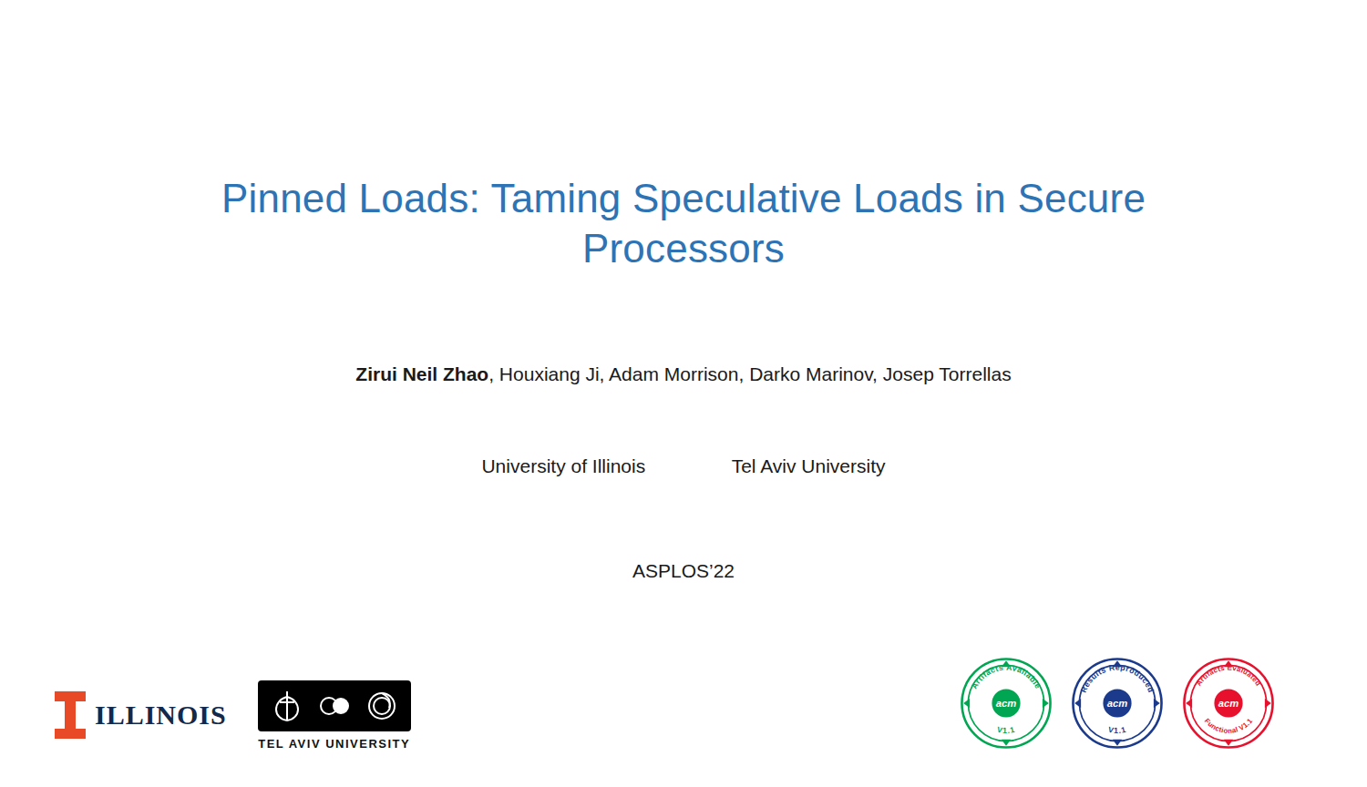Pinned Loads: Taming Speculative Loads in Secure Processors
Zirui Neil Zhao, Houxiang Ji, Adam Morrison, Darko Marinov, Josep Torrellas
University of Illinois Tel Aviv University
ASPLOS’22
ILLINOIS
TEL AVIV UNIVERSITY
Artifacts Available V1.1 acm
Results Reproduced V1.1 acm
Artifacts Evaluated Functional V1.1 acm